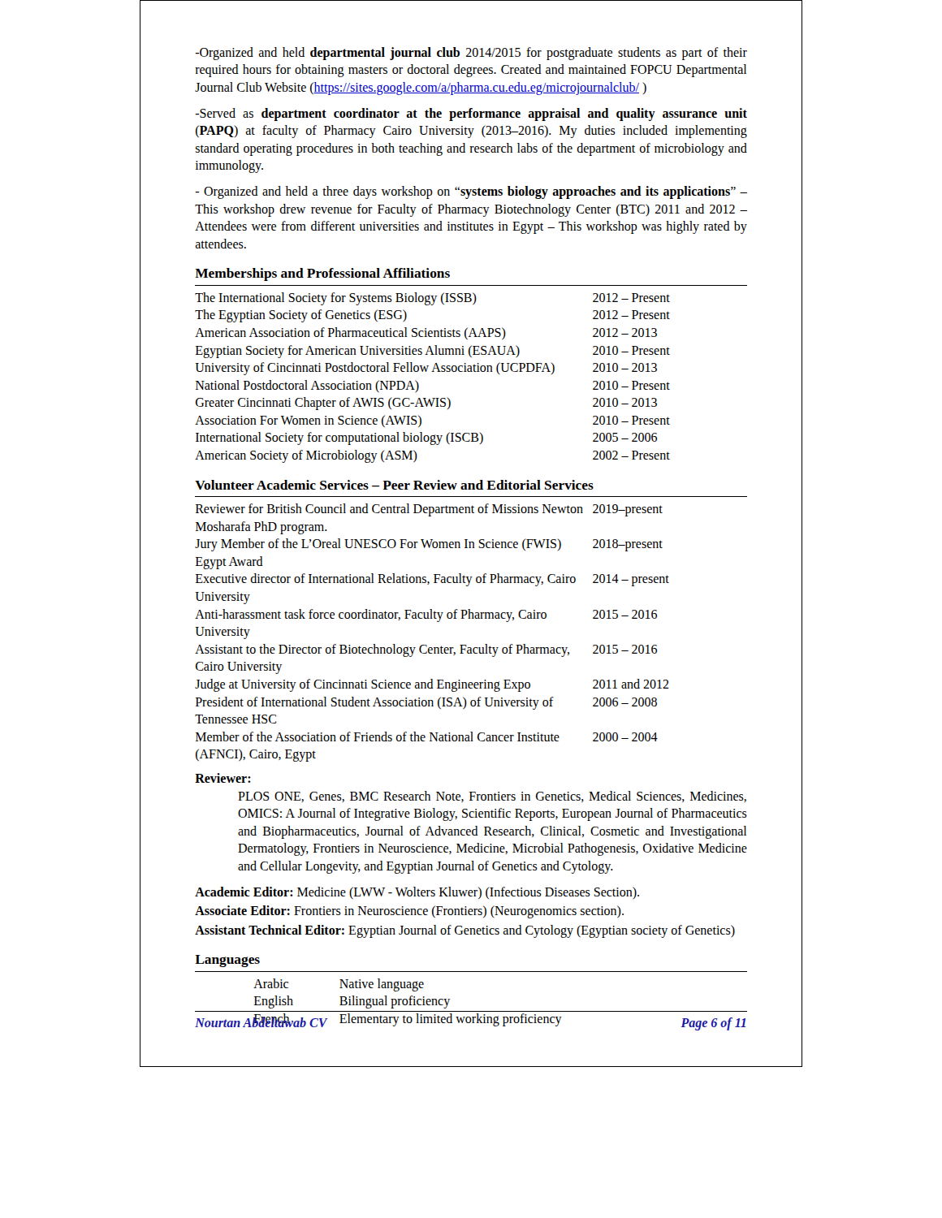-Organized and held departmental journal club 2014/2015 for postgraduate students as part of their required hours for obtaining masters or doctoral degrees. Created and maintained FOPCU Departmental Journal Club Website (https://sites.google.com/a/pharma.cu.edu.eg/microjournalclub/ )
-Served as department coordinator at the performance appraisal and quality assurance unit (PAPQ) at faculty of Pharmacy Cairo University (2013–2016). My duties included implementing standard operating procedures in both teaching and research labs of the department of microbiology and immunology.
- Organized and held a three days workshop on “systems biology approaches and its applications” – This workshop drew revenue for Faculty of Pharmacy Biotechnology Center (BTC) 2011 and 2012 – Attendees were from different universities and institutes in Egypt – This workshop was highly rated by attendees.
Memberships and Professional Affiliations
| The International Society for Systems Biology (ISSB) | 2012 – Present |
| The Egyptian Society of Genetics (ESG) | 2012 – Present |
| American Association of Pharmaceutical Scientists (AAPS) | 2012 – 2013 |
| Egyptian Society for American Universities Alumni (ESAUA) | 2010 – Present |
| University of Cincinnati Postdoctoral Fellow Association (UCPDFA) | 2010 – 2013 |
| National Postdoctoral Association (NPDA) | 2010 – Present |
| Greater Cincinnati Chapter of AWIS (GC-AWIS) | 2010 – 2013 |
| Association For Women in Science (AWIS) | 2010 – Present |
| International Society for computational biology (ISCB) | 2005 – 2006 |
| American Society of Microbiology (ASM) | 2002 – Present |
Volunteer Academic Services – Peer Review and Editorial Services
| Reviewer for British Council and Central Department of Missions Newton Mosharafa PhD program. | 2019–present |
| Jury Member of the L’Oreal UNESCO For Women In Science (FWIS) Egypt Award | 2018–present |
| Executive director of International Relations, Faculty of Pharmacy, Cairo University | 2014 – present |
| Anti-harassment task force coordinator, Faculty of Pharmacy, Cairo University | 2015 – 2016 |
| Assistant to the Director of Biotechnology Center, Faculty of Pharmacy, Cairo University | 2015 – 2016 |
| Judge at University of Cincinnati Science and Engineering Expo | 2011 and 2012 |
| President of International Student Association (ISA) of University of Tennessee HSC | 2006 – 2008 |
| Member of the Association of Friends of the National Cancer Institute (AFNCI), Cairo, Egypt | 2000 – 2004 |
Reviewer:
PLOS ONE, Genes, BMC Research Note, Frontiers in Genetics, Medical Sciences, Medicines, OMICS: A Journal of Integrative Biology, Scientific Reports, European Journal of Pharmaceutics and Biopharmaceutics, Journal of Advanced Research, Clinical, Cosmetic and Investigational Dermatology, Frontiers in Neuroscience, Medicine, Microbial Pathogenesis, Oxidative Medicine and Cellular Longevity, and Egyptian Journal of Genetics and Cytology.
Academic Editor: Medicine (LWW - Wolters Kluwer) (Infectious Diseases Section).
Associate Editor: Frontiers in Neuroscience (Frontiers) (Neurogenomics section).
Assistant Technical Editor: Egyptian Journal of Genetics and Cytology (Egyptian society of Genetics)
Languages
| Arabic | Native language |
| English | Bilingual proficiency |
| French | Elementary to limited working proficiency |
Nourtan Abdeltawab CV Page 6 of 11